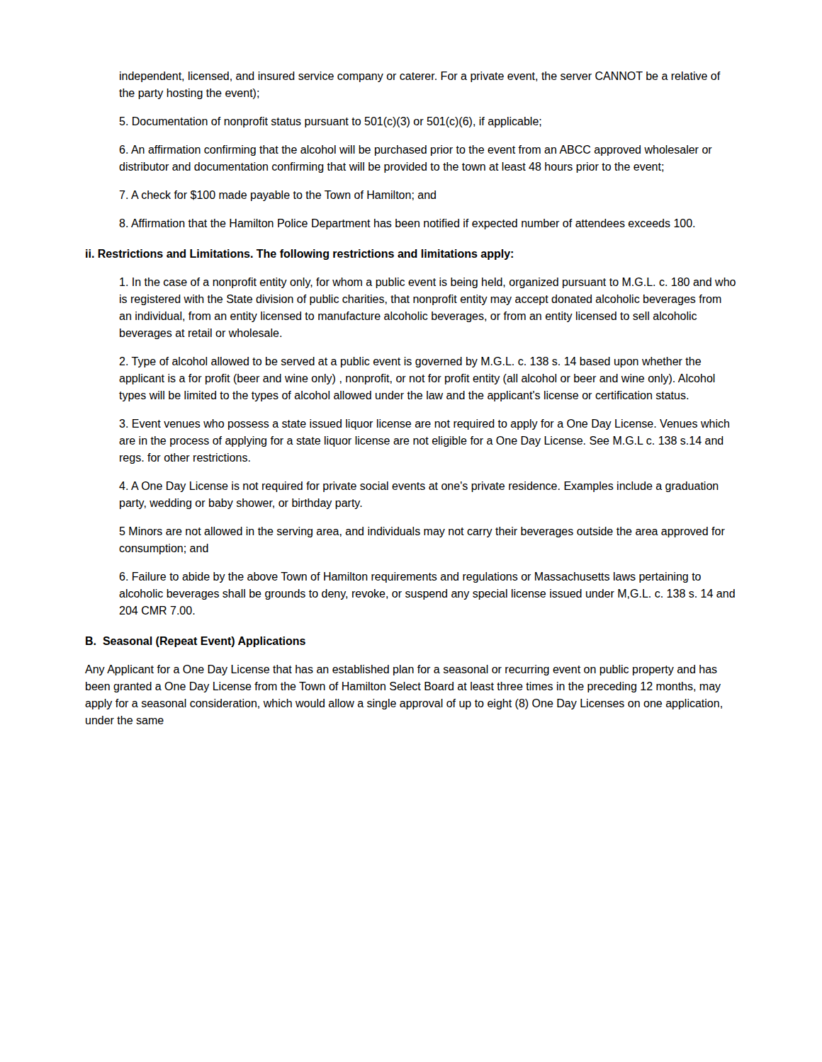independent, licensed, and insured service company or caterer. For a private event, the server CANNOT be a relative of the party hosting the event);
5. Documentation of nonprofit status pursuant to 501(c)(3) or 501(c)(6), if applicable;
6. An affirmation confirming that the alcohol will be purchased prior to the event from an ABCC approved wholesaler or distributor and documentation confirming that will be provided to the town at least 48 hours prior to the event;
7. A check for $100 made payable to the Town of Hamilton; and
8. Affirmation that the Hamilton Police Department has been notified if expected number of attendees exceeds 100.
ii. Restrictions and Limitations. The following restrictions and limitations apply:
1. In the case of a nonprofit entity only, for whom a public event is being held, organized pursuant to M.G.L. c. 180 and who is registered with the State division of public charities, that nonprofit entity may accept donated alcoholic beverages from an individual, from an entity licensed to manufacture alcoholic beverages, or from an entity licensed to sell alcoholic beverages at retail or wholesale.
2. Type of alcohol allowed to be served at a public event is governed by M.G.L. c. 138 s. 14 based upon whether the applicant is a for profit (beer and wine only) , nonprofit, or not for profit entity (all alcohol or beer and wine only). Alcohol types will be limited to the types of alcohol allowed under the law and the applicant's license or certification status.
3. Event venues who possess a state issued liquor license are not required to apply for a One Day License. Venues which are in the process of applying for a state liquor license are not eligible for a One Day License. See M.G.L c. 138 s.14 and regs. for other restrictions.
4. A One Day License is not required for private social events at one's private residence. Examples include a graduation party, wedding or baby shower, or birthday party.
5 Minors are not allowed in the serving area, and individuals may not carry their beverages outside the area approved for consumption; and
6. Failure to abide by the above Town of Hamilton requirements and regulations or Massachusetts laws pertaining to alcoholic beverages shall be grounds to deny, revoke, or suspend any special license issued under M,G.L. c. 138 s. 14 and 204 CMR 7.00.
B. Seasonal (Repeat Event) Applications
Any Applicant for a One Day License that has an established plan for a seasonal or recurring event on public property and has been granted a One Day License from the Town of Hamilton Select Board at least three times in the preceding 12 months, may apply for a seasonal consideration, which would allow a single approval of up to eight (8) One Day Licenses on one application, under the same